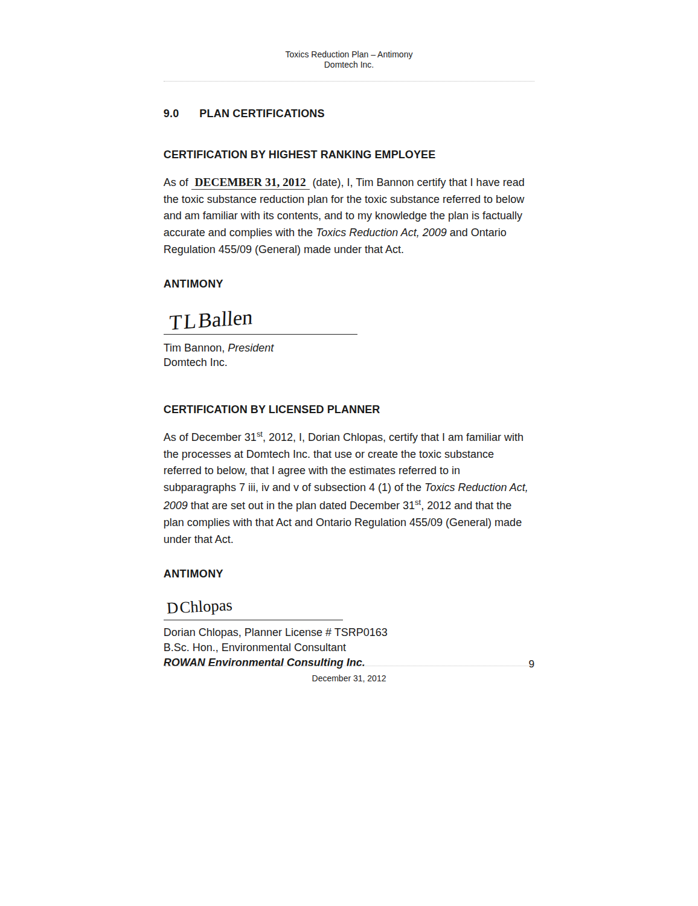Toxics Reduction Plan – Antimony Domtech Inc.
9.0 PLAN CERTIFICATIONS
CERTIFICATION BY HIGHEST RANKING EMPLOYEE
As of DECEMBER 31, 2012 (date), I, Tim Bannon certify that I have read the toxic substance reduction plan for the toxic substance referred to below and am familiar with its contents, and to my knowledge the plan is factually accurate and complies with the Toxics Reduction Act, 2009 and Ontario Regulation 455/09 (General) made under that Act.
ANTIMONY
T L Ballen
Tim Bannon, President
Domtech Inc.
CERTIFICATION BY LICENSED PLANNER
As of December 31st, 2012, I, Dorian Chlopas, certify that I am familiar with the processes at Domtech Inc. that use or create the toxic substance referred to below, that I agree with the estimates referred to in subparagraphs 7 iii, iv and v of subsection 4 (1) of the Toxics Reduction Act, 2009 that are set out in the plan dated December 31st, 2012 and that the plan complies with that Act and Ontario Regulation 455/09 (General) made under that Act.
ANTIMONY
D Chlopas
Dorian Chlopas, Planner License # TSRP0163
B.Sc. Hon., Environmental Consultant
ROWAN Environmental Consulting Inc.
December 31, 2012 9